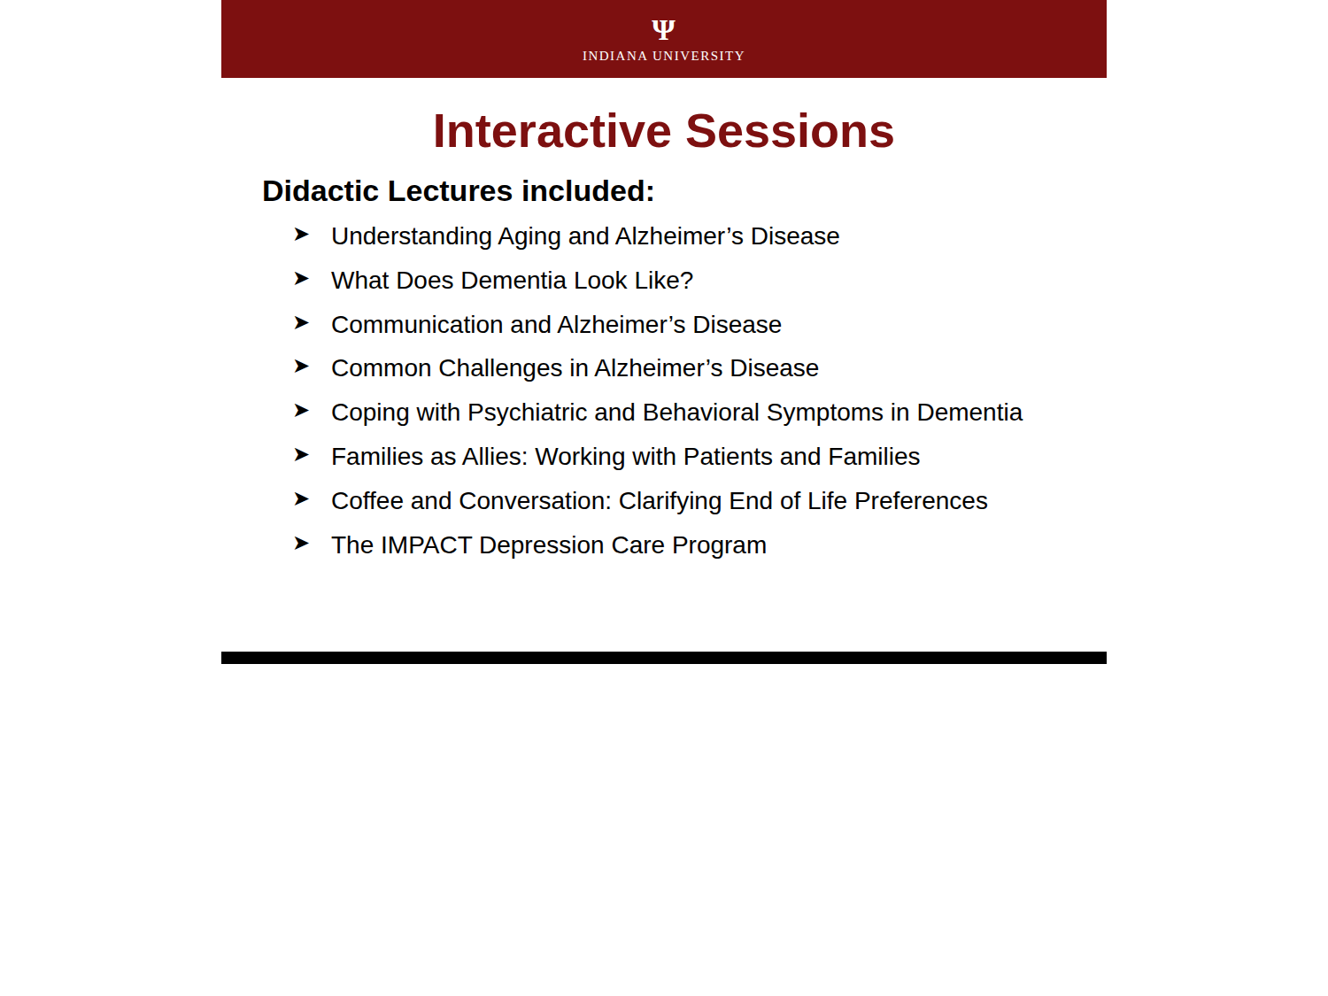Ψ
INDIANA UNIVERSITY
Interactive Sessions
Didactic Lectures included:
Understanding Aging and Alzheimer’s Disease
What Does Dementia Look Like?
Communication and Alzheimer’s Disease
Common Challenges in Alzheimer’s Disease
Coping with Psychiatric and Behavioral Symptoms in Dementia
Families as Allies: Working with Patients and Families
Coffee and Conversation: Clarifying End of Life Preferences
The IMPACT Depression Care Program